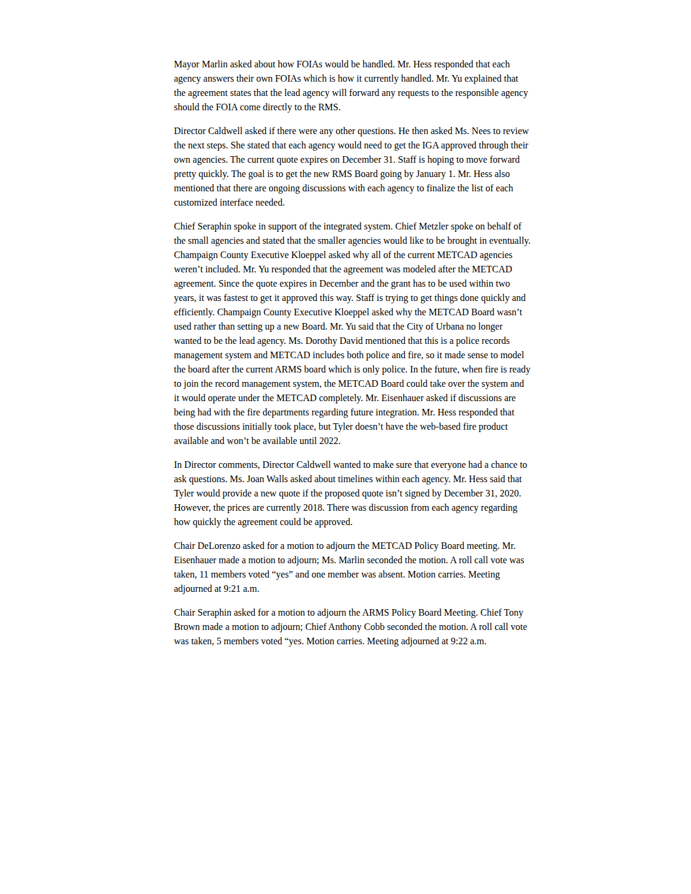Mayor Marlin asked about how FOIAs would be handled. Mr. Hess responded that each agency answers their own FOIAs which is how it currently handled. Mr. Yu explained that the agreement states that the lead agency will forward any requests to the responsible agency should the FOIA come directly to the RMS.
Director Caldwell asked if there were any other questions. He then asked Ms. Nees to review the next steps. She stated that each agency would need to get the IGA approved through their own agencies. The current quote expires on December 31. Staff is hoping to move forward pretty quickly. The goal is to get the new RMS Board going by January 1. Mr. Hess also mentioned that there are ongoing discussions with each agency to finalize the list of each customized interface needed.
Chief Seraphin spoke in support of the integrated system. Chief Metzler spoke on behalf of the small agencies and stated that the smaller agencies would like to be brought in eventually. Champaign County Executive Kloeppel asked why all of the current METCAD agencies weren’t included. Mr. Yu responded that the agreement was modeled after the METCAD agreement. Since the quote expires in December and the grant has to be used within two years, it was fastest to get it approved this way. Staff is trying to get things done quickly and efficiently. Champaign County Executive Kloeppel asked why the METCAD Board wasn’t used rather than setting up a new Board. Mr. Yu said that the City of Urbana no longer wanted to be the lead agency. Ms. Dorothy David mentioned that this is a police records management system and METCAD includes both police and fire, so it made sense to model the board after the current ARMS board which is only police. In the future, when fire is ready to join the record management system, the METCAD Board could take over the system and it would operate under the METCAD completely. Mr. Eisenhauer asked if discussions are being had with the fire departments regarding future integration. Mr. Hess responded that those discussions initially took place, but Tyler doesn’t have the web-based fire product available and won’t be available until 2022.
In Director comments, Director Caldwell wanted to make sure that everyone had a chance to ask questions. Ms. Joan Walls asked about timelines within each agency. Mr. Hess said that Tyler would provide a new quote if the proposed quote isn’t signed by December 31, 2020. However, the prices are currently 2018. There was discussion from each agency regarding how quickly the agreement could be approved.
Chair DeLorenzo asked for a motion to adjourn the METCAD Policy Board meeting. Mr. Eisenhauer made a motion to adjourn; Ms. Marlin seconded the motion. A roll call vote was taken, 11 members voted “yes” and one member was absent. Motion carries. Meeting adjourned at 9:21 a.m.
Chair Seraphin asked for a motion to adjourn the ARMS Policy Board Meeting. Chief Tony Brown made a motion to adjourn; Chief Anthony Cobb seconded the motion. A roll call vote was taken, 5 members voted “yes. Motion carries. Meeting adjourned at 9:22 a.m.